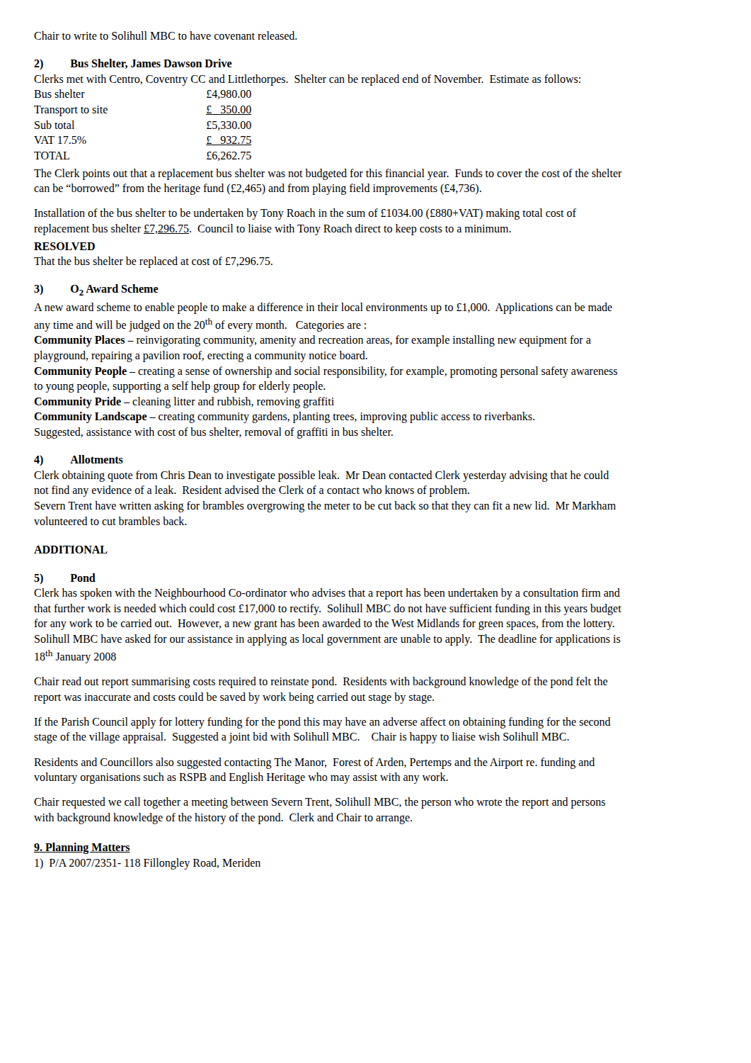Chair to write to Solihull MBC to have covenant released.
2) Bus Shelter, James Dawson Drive
Clerks met with Centro, Coventry CC and Littlethorpes. Shelter can be replaced end of November. Estimate as follows:
| Bus shelter | £4,980.00 |
| Transport to site | £ 350.00 |
| Sub total | £5,330.00 |
| VAT 17.5% | £ 932.75 |
| TOTAL | £6,262.75 |
The Clerk points out that a replacement bus shelter was not budgeted for this financial year. Funds to cover the cost of the shelter can be “borrowed” from the heritage fund (£2,465) and from playing field improvements (£4,736).
Installation of the bus shelter to be undertaken by Tony Roach in the sum of £1034.00 (£880+VAT) making total cost of replacement bus shelter £7,296.75. Council to liaise with Tony Roach direct to keep costs to a minimum.
RESOLVED
That the bus shelter be replaced at cost of £7,296.75.
3) O2 Award Scheme
A new award scheme to enable people to make a difference in their local environments up to £1,000. Applications can be made any time and will be judged on the 20th of every month. Categories are :
Community Places – reinvigorating community, amenity and recreation areas, for example installing new equipment for a playground, repairing a pavilion roof, erecting a community notice board.
Community People – creating a sense of ownership and social responsibility, for example, promoting personal safety awareness to young people, supporting a self help group for elderly people.
Community Pride – cleaning litter and rubbish, removing graffiti
Community Landscape – creating community gardens, planting trees, improving public access to riverbanks.
Suggested, assistance with cost of bus shelter, removal of graffiti in bus shelter.
4) Allotments
Clerk obtaining quote from Chris Dean to investigate possible leak. Mr Dean contacted Clerk yesterday advising that he could not find any evidence of a leak. Resident advised the Clerk of a contact who knows of problem.
Severn Trent have written asking for brambles overgrowing the meter to be cut back so that they can fit a new lid. Mr Markham volunteered to cut brambles back.
ADDITIONAL
5) Pond
Clerk has spoken with the Neighbourhood Co-ordinator who advises that a report has been undertaken by a consultation firm and that further work is needed which could cost £17,000 to rectify. Solihull MBC do not have sufficient funding in this years budget for any work to be carried out. However, a new grant has been awarded to the West Midlands for green spaces, from the lottery. Solihull MBC have asked for our assistance in applying as local government are unable to apply. The deadline for applications is 18th January 2008
Chair read out report summarising costs required to reinstate pond. Residents with background knowledge of the pond felt the report was inaccurate and costs could be saved by work being carried out stage by stage.
If the Parish Council apply for lottery funding for the pond this may have an adverse affect on obtaining funding for the second stage of the village appraisal. Suggested a joint bid with Solihull MBC. Chair is happy to liaise wish Solihull MBC.
Residents and Councillors also suggested contacting The Manor, Forest of Arden, Pertemps and the Airport re. funding and voluntary organisations such as RSPB and English Heritage who may assist with any work.
Chair requested we call together a meeting between Severn Trent, Solihull MBC, the person who wrote the report and persons with background knowledge of the history of the pond. Clerk and Chair to arrange.
9. Planning Matters
1) P/A 2007/2351- 118 Fillongley Road, Meriden